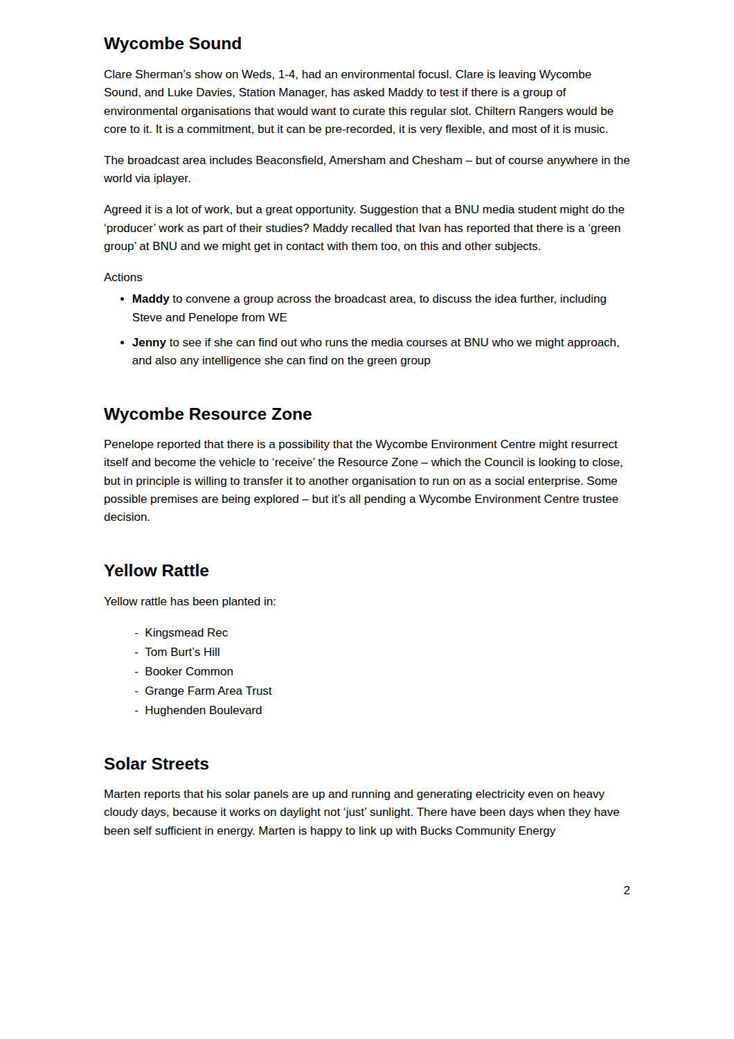Wycombe Sound
Clare Sherman’s show on Weds, 1-4, had an environmental focusl. Clare is leaving Wycombe Sound, and Luke Davies, Station Manager, has asked Maddy to test if there is a group of environmental organisations that would want to curate this regular slot. Chiltern Rangers would be core to it. It is a commitment, but it can be pre-recorded, it is very flexible, and most of it is music.
The broadcast area includes Beaconsfield, Amersham and Chesham – but of course anywhere in the world via iplayer.
Agreed it is a lot of work, but a great opportunity. Suggestion that a BNU media student might do the ‘producer’ work as part of their studies? Maddy recalled that Ivan has reported that there is a ‘green group’ at BNU and we might get in contact with them too, on this and other subjects.
Actions
Maddy to convene a group across the broadcast area, to discuss the idea further, including Steve and Penelope from WE
Jenny to see if she can find out who runs the media courses at BNU who we might approach, and also any intelligence she can find on the green group
Wycombe Resource Zone
Penelope reported that there is a possibility that the Wycombe Environment Centre might resurrect itself and become the vehicle to ‘receive’ the Resource Zone – which the Council is looking to close, but in principle is willing to transfer it to another organisation to run on as a social enterprise. Some possible premises are being explored – but it’s all pending a Wycombe Environment Centre trustee decision.
Yellow Rattle
Yellow rattle has been planted in:
Kingsmead Rec
Tom Burt’s Hill
Booker Common
Grange Farm Area Trust
Hughenden Boulevard
Solar Streets
Marten reports that his solar panels are up and running and generating electricity even on heavy cloudy days, because it works on daylight not ‘just’ sunlight. There have been days when they have been self sufficient in energy. Marten is happy to link up with Bucks Community Energy
2